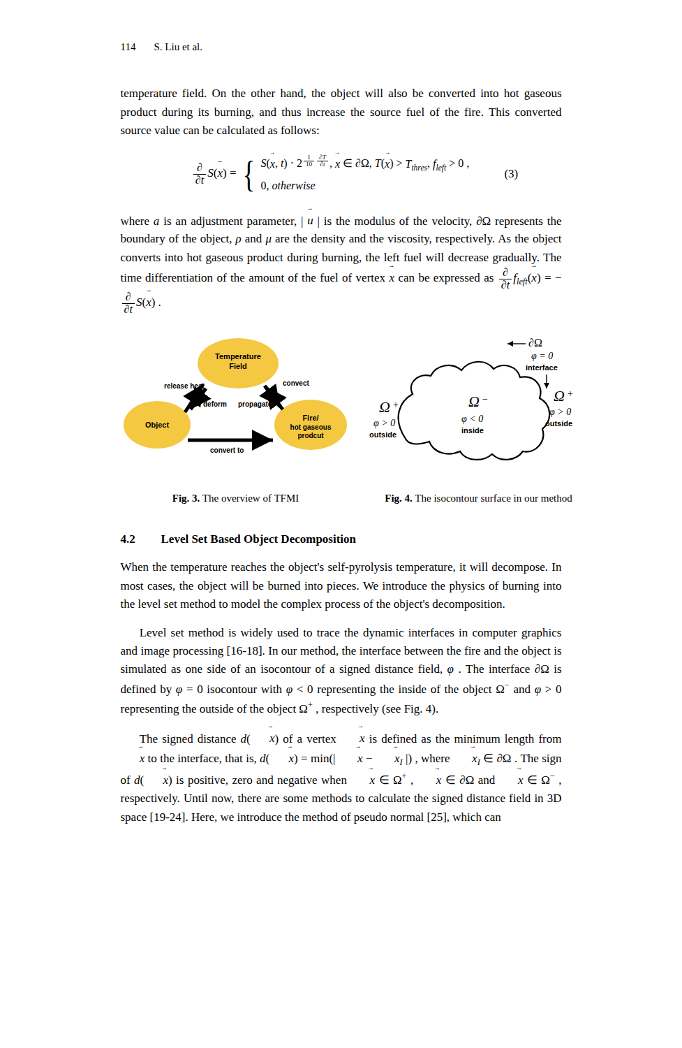114 S. Liu et al.
temperature field. On the other hand, the object will also be converted into hot gaseous product during its burning, and thus increase the source fuel of the fire. This converted source value can be calculated as follows:
∂∂t S(x) = {
S(x, t) · 2110∂T∂t, x ∈ ∂Ω, T(x) > Tthres, fleft > 0 ,
0, otherwise
(3)
where a is an adjustment parameter, | u | is the modulus of the velocity, ∂Ω represents the boundary of the object, ρ and μ are the density and the viscosity, respectively. As the object converts into hot gaseous product during burning, the left fuel will decrease gradually. The time differentiation of the amount of the fuel of vertex x can be expressed as ∂∂t fleft(x) = − ∂∂t S(x) .
Temperature Field Object Fire/ hot gaseous prodcut release heat deform convect propagate convert to
Fig. 3. The overview of TFMI
Ω − φ < 0 inside Ω + φ > 0 outside Ω + φ > 0 outside ∂Ω φ = 0 interface
Fig. 4. The isocontour surface in our method
4.2 Level Set Based Object Decomposition
When the temperature reaches the object's self-pyrolysis temperature, it will decompose. In most cases, the object will be burned into pieces. We introduce the physics of burning into the level set method to model the complex process of the object's decomposition.
Level set method is widely used to trace the dynamic interfaces in computer graphics and image processing [16-18]. In our method, the interface between the fire and the object is simulated as one side of an isocontour of a signed distance field, φ . The interface ∂Ω is defined by φ = 0 isocontour with φ < 0 representing the inside of the object Ω− and φ > 0 representing the outside of the object Ω+ , respectively (see Fig. 4).
The signed distance d(x) of a vertex x is defined as the minimum length from x to the interface, that is, d(x) = min(| x − xI |) , where xI ∈ ∂Ω . The sign of d(x) is positive, zero and negative when x ∈ Ω+ , x ∈ ∂Ω and x ∈ Ω− , respectively. Until now, there are some methods to calculate the signed distance field in 3D space [19-24]. Here, we introduce the method of pseudo normal [25], which can